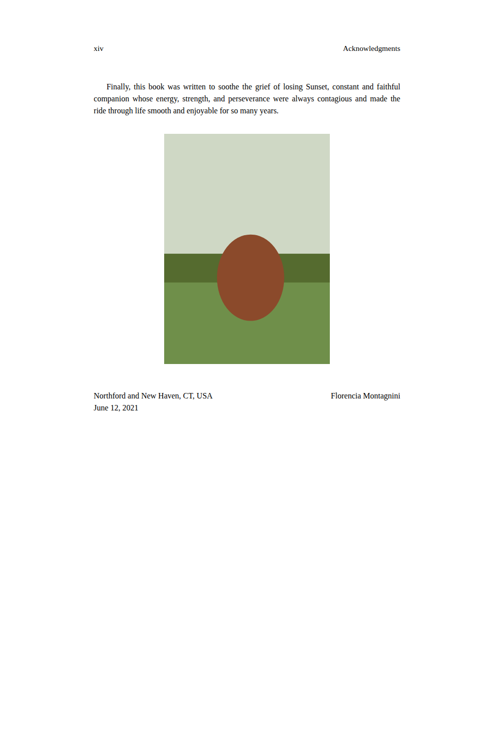xiv Acknowledgments
Finally, this book was written to soothe the grief of losing Sunset, constant and faithful companion whose energy, strength, and perseverance were always contagious and made the ride through life smooth and enjoyable for so many years.
Northford and New Haven, CT, USA June 12, 2021
Florencia Montagnini